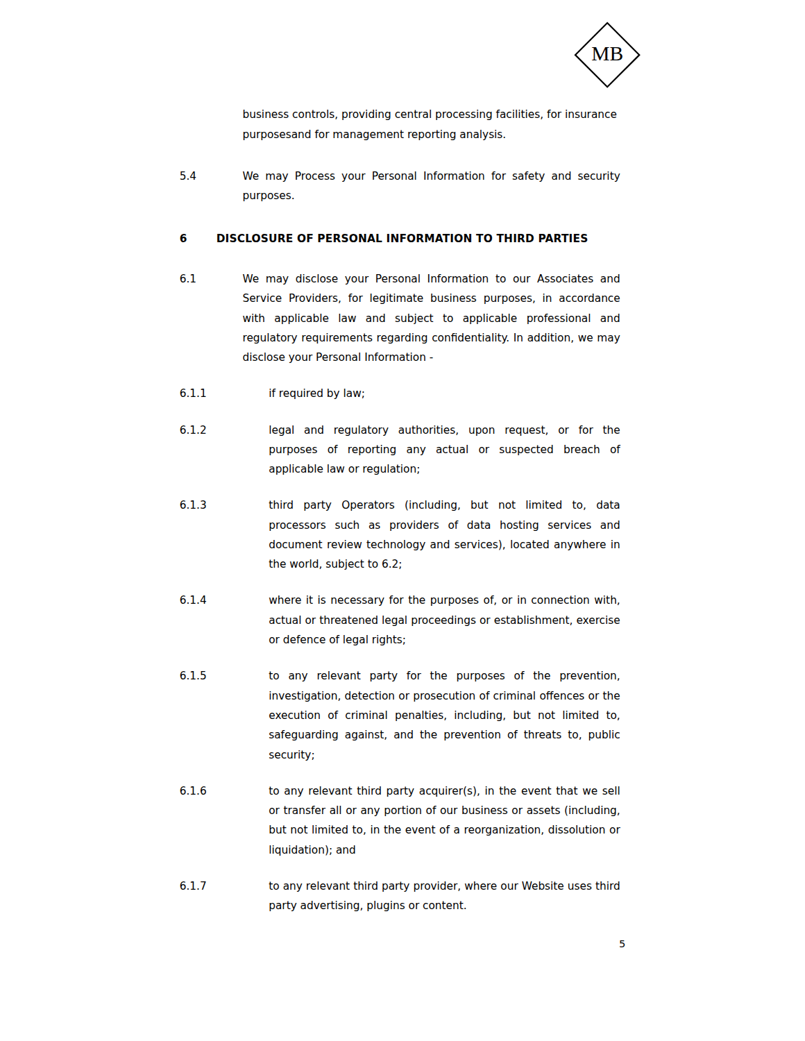MB
business controls, providing central processing facilities, for insurance purposesand for management reporting analysis.
5.4
We may Process your Personal Information for safety and security purposes.
6
DISCLOSURE OF PERSONAL INFORMATION TO THIRD PARTIES
6.1
We may disclose your Personal Information to our Associates and Service Providers, for legitimate business purposes, in accordance with applicable law and subject to applicable professional and regulatory requirements regarding confidentiality. In addition, we may disclose your Personal Information -
6.1.1
if required by law;
6.1.2
legal and regulatory authorities, upon request, or for the purposes of reporting any actual or suspected breach of applicable law or regulation;
6.1.3
third party Operators (including, but not limited to, data processors such as providers of data hosting services and document review technology and services), located anywhere in the world, subject to 6.2;
6.1.4
where it is necessary for the purposes of, or in connection with, actual or threatened legal proceedings or establishment, exercise or defence of legal rights;
6.1.5
to any relevant party for the purposes of the prevention, investigation, detection or prosecution of criminal offences or the execution of criminal penalties, including, but not limited to, safeguarding against, and the prevention of threats to, public security;
6.1.6
to any relevant third party acquirer(s), in the event that we sell or transfer all or any portion of our business or assets (including, but not limited to, in the event of a reorganization, dissolution or liquidation); and
6.1.7
to any relevant third party provider, where our Website uses third party advertising, plugins or content.
5